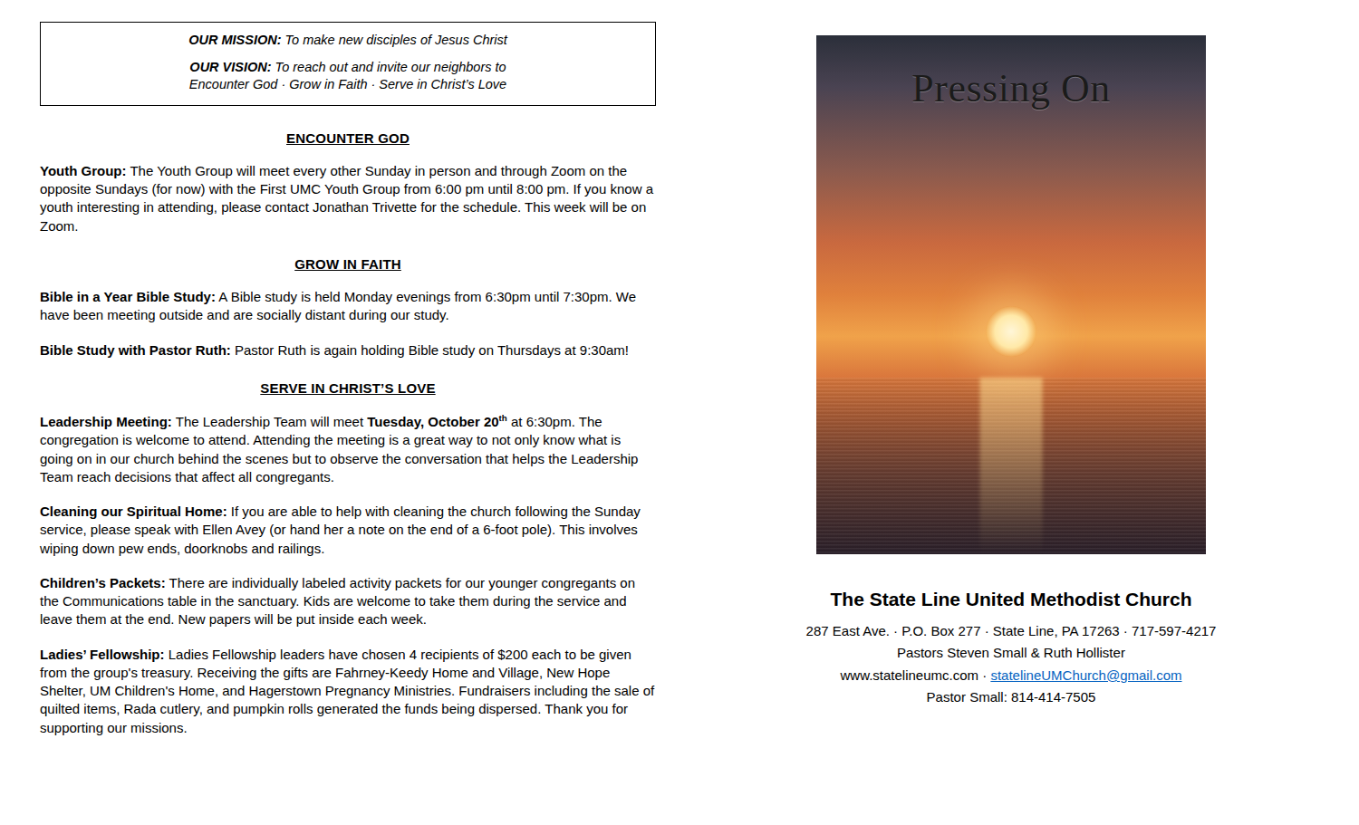OUR MISSION: To make new disciples of Jesus Christ
OUR VISION: To reach out and invite our neighbors to
Encounter God · Grow in Faith · Serve in Christ’s Love
Encounter God
Youth Group: The Youth Group will meet every other Sunday in person and through Zoom on the opposite Sundays (for now) with the First UMC Youth Group from 6:00 pm until 8:00 pm. If you know a youth interesting in attending, please contact Jonathan Trivette for the schedule. This week will be on Zoom.
Grow in Faith
Bible in a Year Bible Study: A Bible study is held Monday evenings from 6:30pm until 7:30pm. We have been meeting outside and are socially distant during our study.
Bible Study with Pastor Ruth: Pastor Ruth is again holding Bible study on Thursdays at 9:30am!
Serve in Christ’s Love
Leadership Meeting: The Leadership Team will meet Tuesday, October 20th at 6:30pm. The congregation is welcome to attend. Attending the meeting is a great way to not only know what is going on in our church behind the scenes but to observe the conversation that helps the Leadership Team reach decisions that affect all congregants.
Cleaning our Spiritual Home: If you are able to help with cleaning the church following the Sunday service, please speak with Ellen Avey (or hand her a note on the end of a 6-foot pole). This involves wiping down pew ends, doorknobs and railings.
Children’s Packets: There are individually labeled activity packets for our younger congregants on the Communications table in the sanctuary. Kids are welcome to take them during the service and leave them at the end. New papers will be put inside each week.
Ladies’ Fellowship: Ladies Fellowship leaders have chosen 4 recipients of $200 each to be given from the group's treasury. Receiving the gifts are Fahrney-Keedy Home and Village, New Hope Shelter, UM Children's Home, and Hagerstown Pregnancy Ministries. Fundraisers including the sale of quilted items, Rada cutlery, and pumpkin rolls generated the funds being dispersed. Thank you for supporting our missions.
Pressing On
The State Line United Methodist Church
287 East Ave. · P.O. Box 277 · State Line, PA 17263 · 717-597-4217
Pastors Steven Small & Ruth Hollister
www.statelineumc.com · statelineUMChurch@gmail.com
Pastor Small: 814-414-7505